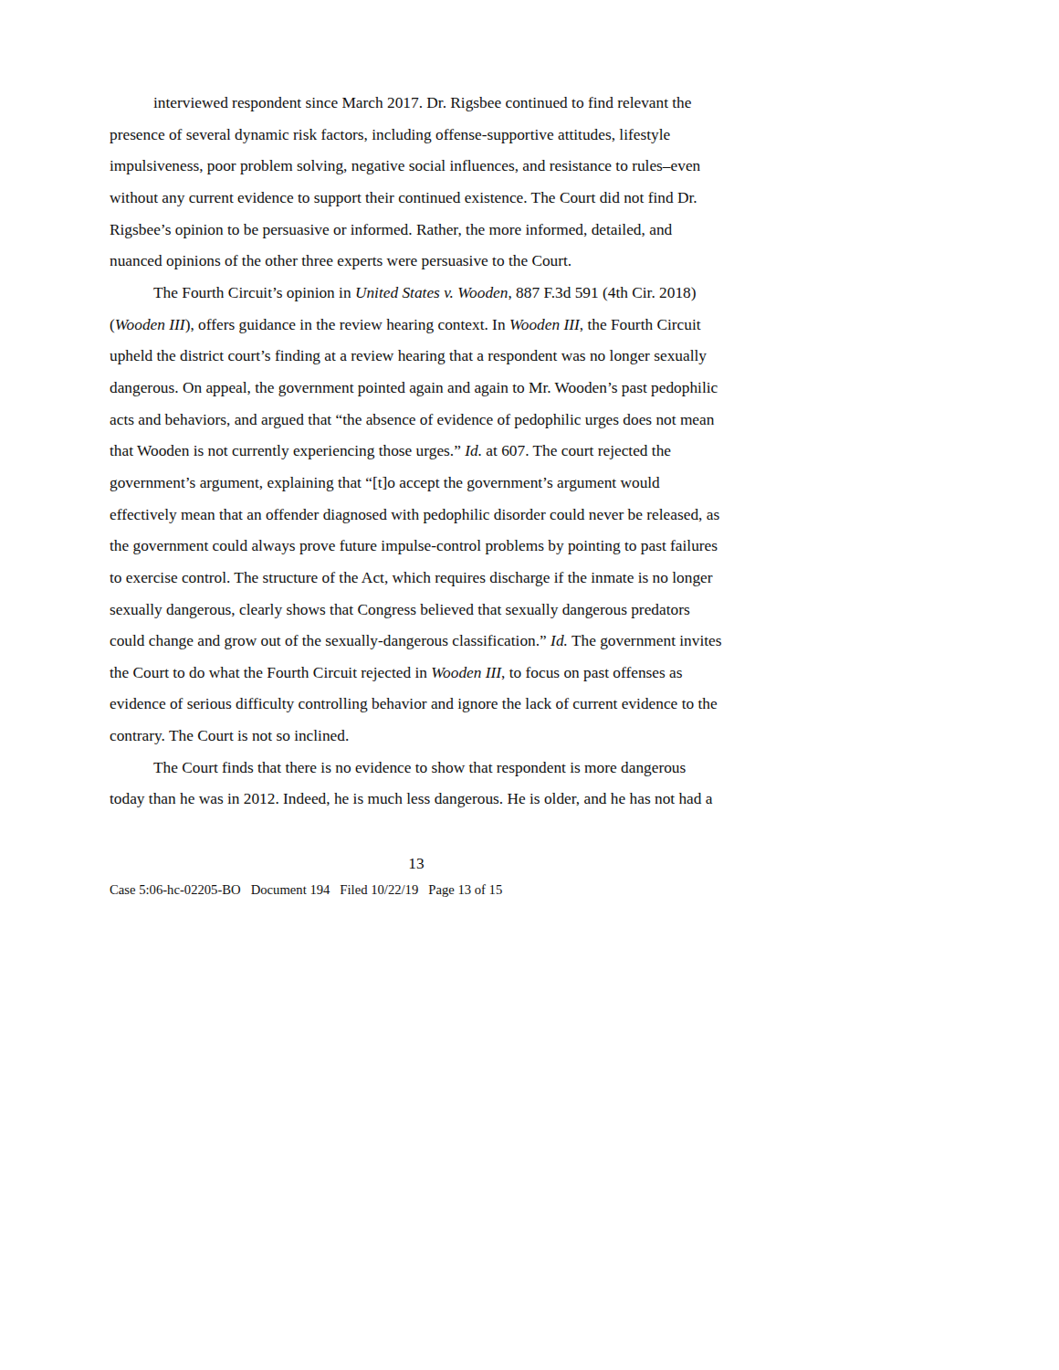interviewed respondent since March 2017. Dr. Rigsbee continued to find relevant the presence of several dynamic risk factors, including offense-supportive attitudes, lifestyle impulsiveness, poor problem solving, negative social influences, and resistance to rules–even without any current evidence to support their continued existence. The Court did not find Dr. Rigsbee’s opinion to be persuasive or informed. Rather, the more informed, detailed, and nuanced opinions of the other three experts were persuasive to the Court.
The Fourth Circuit’s opinion in United States v. Wooden, 887 F.3d 591 (4th Cir. 2018) (Wooden III), offers guidance in the review hearing context. In Wooden III, the Fourth Circuit upheld the district court’s finding at a review hearing that a respondent was no longer sexually dangerous. On appeal, the government pointed again and again to Mr. Wooden’s past pedophilic acts and behaviors, and argued that “the absence of evidence of pedophilic urges does not mean that Wooden is not currently experiencing those urges.” Id. at 607. The court rejected the government’s argument, explaining that “[t]o accept the government’s argument would effectively mean that an offender diagnosed with pedophilic disorder could never be released, as the government could always prove future impulse-control problems by pointing to past failures to exercise control. The structure of the Act, which requires discharge if the inmate is no longer sexually dangerous, clearly shows that Congress believed that sexually dangerous predators could change and grow out of the sexually-dangerous classification.” Id. The government invites the Court to do what the Fourth Circuit rejected in Wooden III, to focus on past offenses as evidence of serious difficulty controlling behavior and ignore the lack of current evidence to the contrary. The Court is not so inclined.
The Court finds that there is no evidence to show that respondent is more dangerous today than he was in 2012. Indeed, he is much less dangerous. He is older, and he has not had a
13
Case 5:06-hc-02205-BO Document 194 Filed 10/22/19 Page 13 of 15